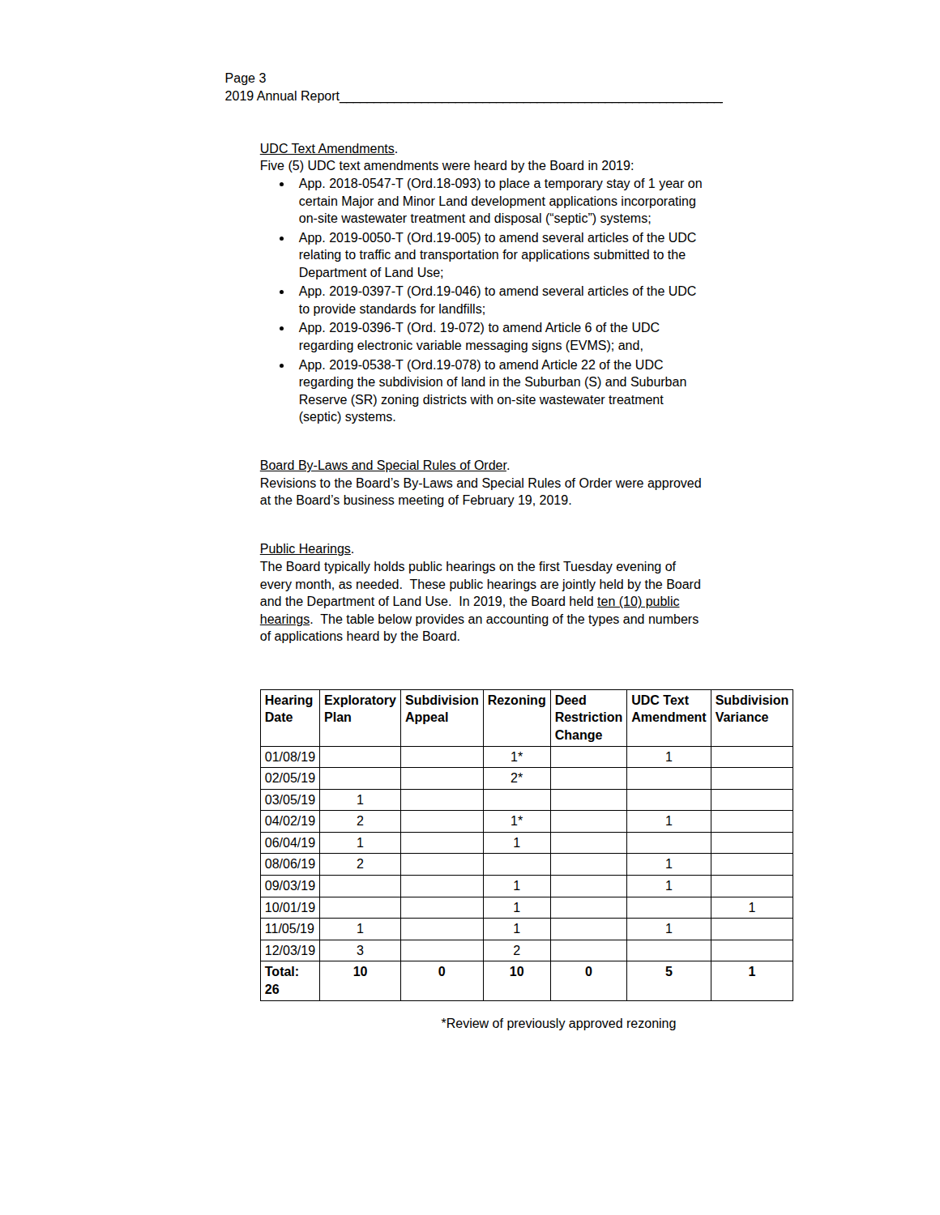Page 3
2019 Annual Report_______________________________________________________________________
UDC Text Amendments.
Five (5) UDC text amendments were heard by the Board in 2019:
App. 2018-0547-T (Ord.18-093) to place a temporary stay of 1 year on certain Major and Minor Land development applications incorporating on-site wastewater treatment and disposal (“septic”) systems;
App. 2019-0050-T (Ord.19-005) to amend several articles of the UDC relating to traffic and transportation for applications submitted to the Department of Land Use;
App. 2019-0397-T (Ord.19-046) to amend several articles of the UDC to provide standards for landfills;
App. 2019-0396-T (Ord. 19-072) to amend Article 6 of the UDC regarding electronic variable messaging signs (EVMS); and,
App. 2019-0538-T (Ord.19-078) to amend Article 22 of the UDC regarding the subdivision of land in the Suburban (S) and Suburban Reserve (SR) zoning districts with on-site wastewater treatment (septic) systems.
Board By-Laws and Special Rules of Order.
Revisions to the Board’s By-Laws and Special Rules of Order were approved at the Board’s business meeting of February 19, 2019.
Public Hearings.
The Board typically holds public hearings on the first Tuesday evening of every month, as needed. These public hearings are jointly held by the Board and the Department of Land Use. In 2019, the Board held ten (10) public hearings. The table below provides an accounting of the types and numbers of applications heard by the Board.
| Hearing Date | Exploratory Plan | Subdivision Appeal | Rezoning | Deed Restriction Change | UDC Text Amendment | Subdivision Variance |
| --- | --- | --- | --- | --- | --- | --- |
| 01/08/19 | | | 1* | | 1 | |
| 02/05/19 | | | 2* | | | |
| 03/05/19 | 1 | | | | | |
| 04/02/19 | 2 | | 1* | | 1 | |
| 06/04/19 | 1 | | 1 | | | |
| 08/06/19 | 2 | | | | 1 | |
| 09/03/19 | | | 1 | | 1 | |
| 10/01/19 | | | 1 | | | 1 |
| 11/05/19 | 1 | | 1 | | 1 | |
| 12/03/19 | 3 | | 2 | | | |
| Total: 26 | 10 | 0 | 10 | 0 | 5 | 1 |
*Review of previously approved rezoning